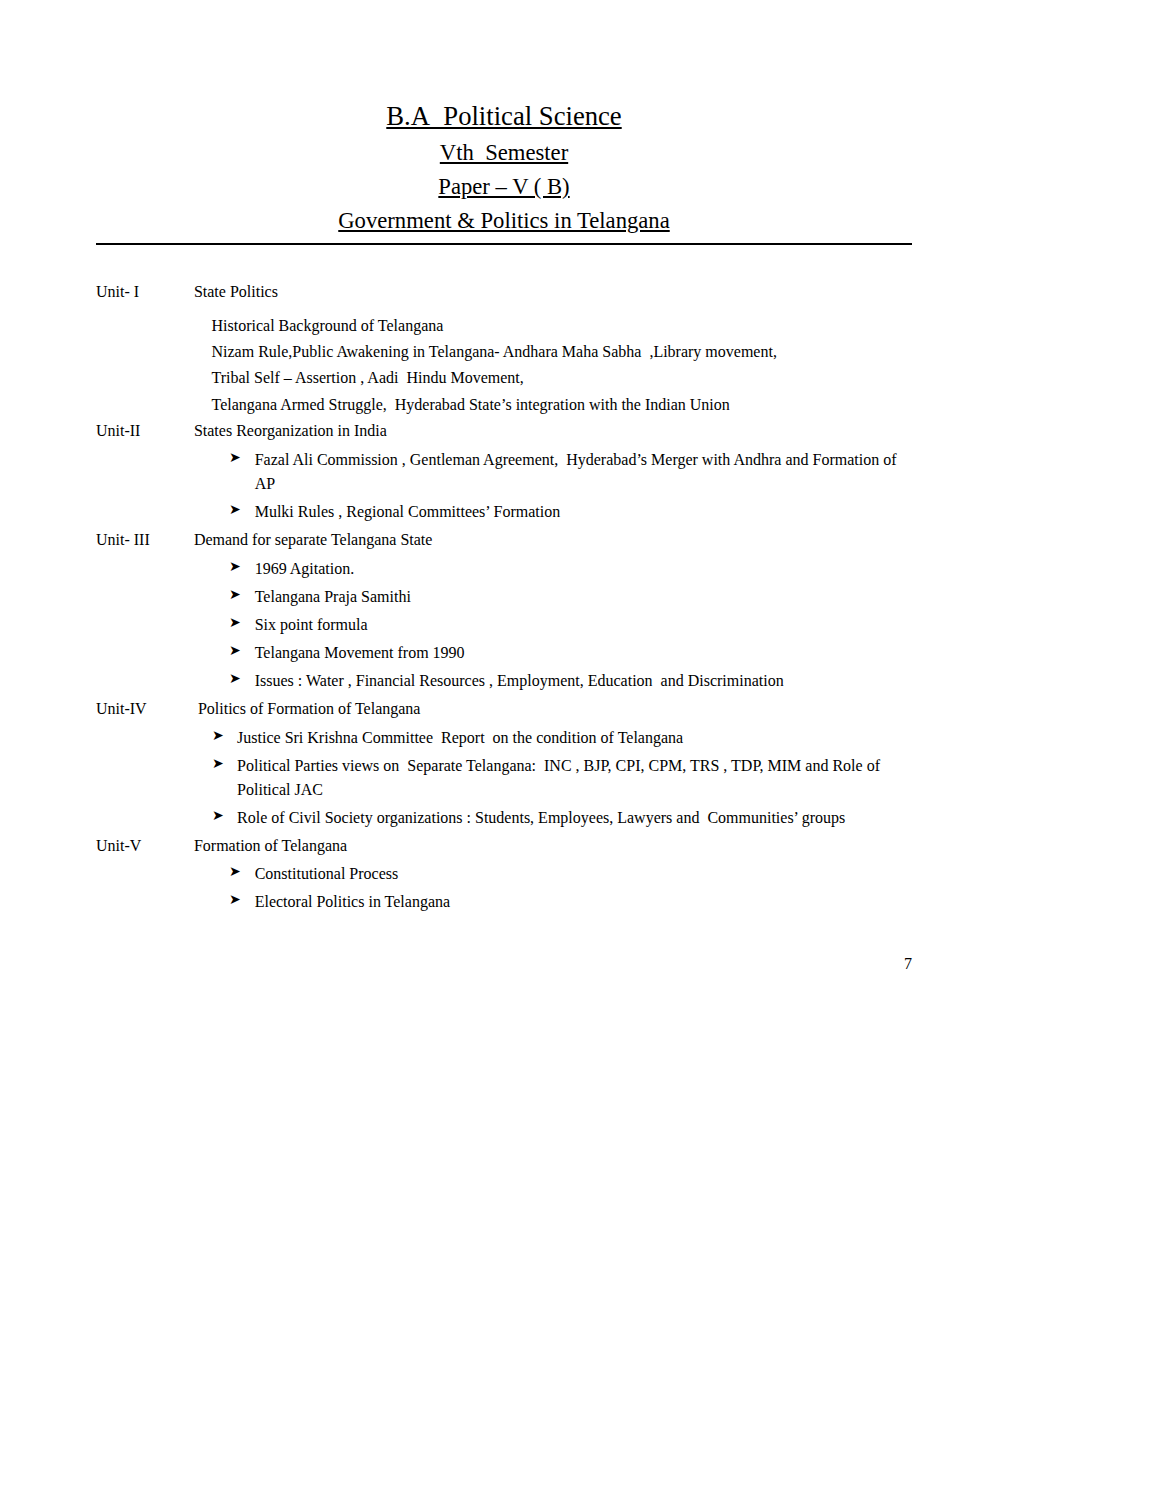B.A Political Science
Vth Semester
Paper – V ( B)
Government & Politics in Telangana
| Unit- I | State Politics Historical Background of Telangana Nizam Rule,Public Awakening in Telangana- Andhara Maha Sabha ,Library movement, Tribal Self – Assertion , Aadi Hindu Movement, Telangana Armed Struggle, Hyderabad State’s integration with the Indian Union |
| Unit-II | States Reorganization in India Fazal Ali Commission , Gentleman Agreement, Hyderabad’s Merger with Andhra and Formation of AP Mulki Rules , Regional Committees’ Formation |
| Unit- III | Demand for separate Telangana State 1969 Agitation. Telangana Praja Samithi Six point formula Telangana Movement from 1990 Issues : Water , Financial Resources , Employment, Education and Discrimination |
| Unit-IV | Politics of Formation of Telangana Justice Sri Krishna Committee Report on the condition of Telangana Political Parties views on Separate Telangana: INC , BJP, CPI, CPM, TRS , TDP, MIM and Role of Political JAC Role of Civil Society organizations : Students, Employees, Lawyers and Communities’ groups |
| Unit-V | Formation of Telangana Constitutional Process Electoral Politics in Telangana |
7